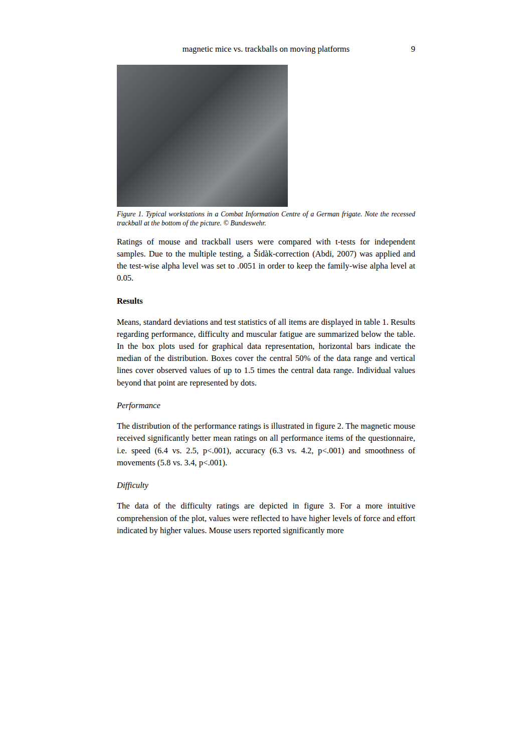magnetic mice vs. trackballs on moving platforms 9
Figure 1. Typical workstations in a Combat Information Centre of a German frigate. Note the recessed trackball at the bottom of the picture. © Bundeswehr.
Ratings of mouse and trackball users were compared with t-tests for independent samples. Due to the multiple testing, a Šidàk-correction (Abdi, 2007) was applied and the test-wise alpha level was set to .0051 in order to keep the family-wise alpha level at 0.05.
Results
Means, standard deviations and test statistics of all items are displayed in table 1. Results regarding performance, difficulty and muscular fatigue are summarized below the table. In the box plots used for graphical data representation, horizontal bars indicate the median of the distribution. Boxes cover the central 50% of the data range and vertical lines cover observed values of up to 1.5 times the central data range. Individual values beyond that point are represented by dots.
Performance
The distribution of the performance ratings is illustrated in figure 2. The magnetic mouse received significantly better mean ratings on all performance items of the questionnaire, i.e. speed (6.4 vs. 2.5, p<.001), accuracy (6.3 vs. 4.2, p<.001) and smoothness of movements (5.8 vs. 3.4, p<.001).
Difficulty
The data of the difficulty ratings are depicted in figure 3. For a more intuitive comprehension of the plot, values were reflected to have higher levels of force and effort indicated by higher values. Mouse users reported significantly more